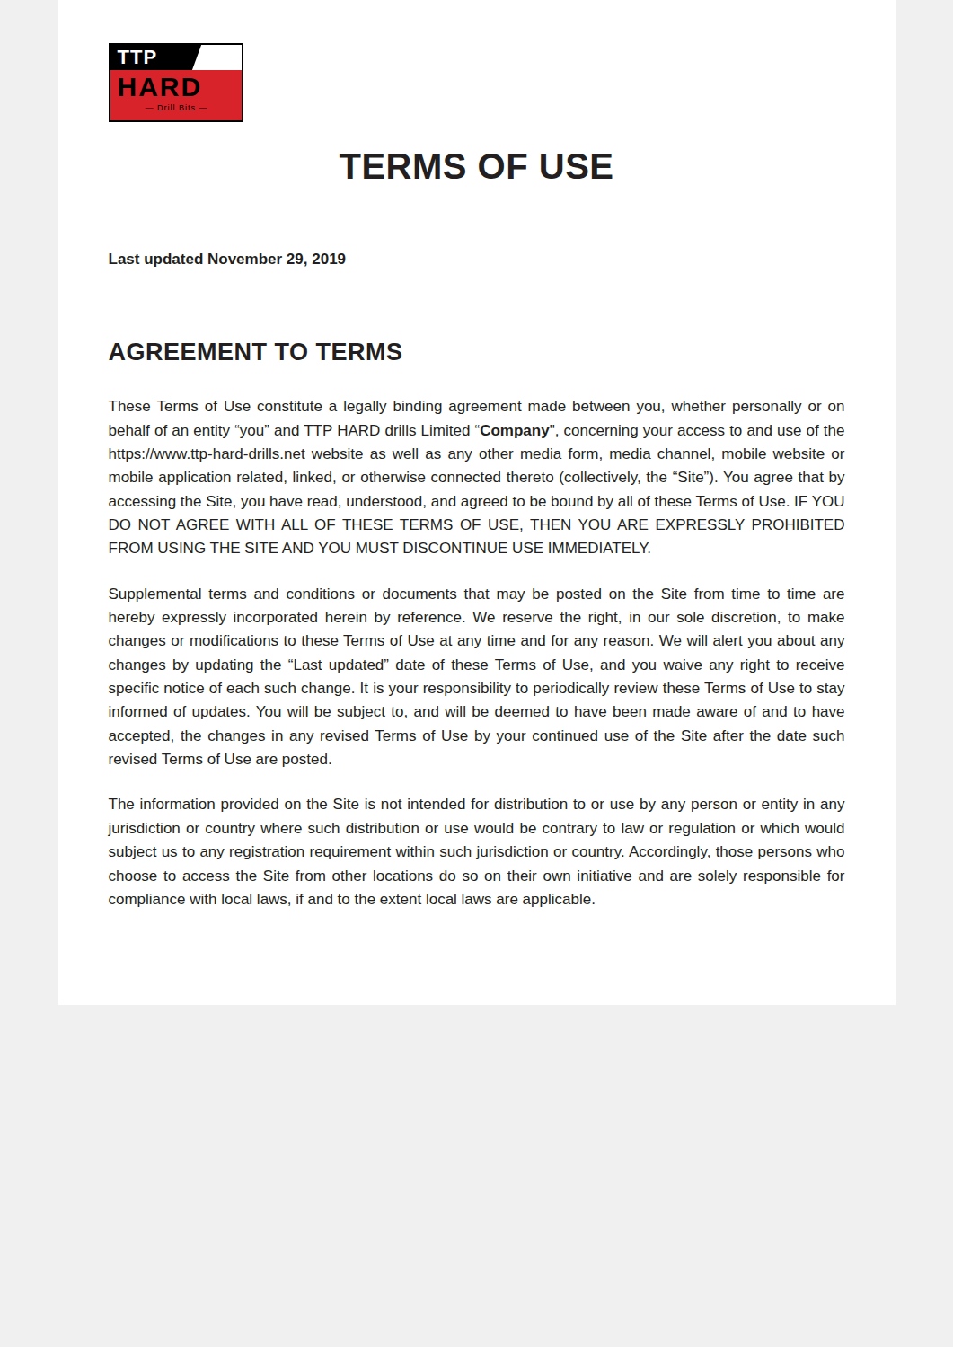TTP
HARD — Drill Bits —
TERMS OF USE
Last updated November 29, 2019
AGREEMENT TO TERMS
These Terms of Use constitute a legally binding agreement made between you, whether personally or on behalf of an entity “you” and TTP HARD drills Limited “Company", concerning your access to and use of the https://www.ttp-hard-drills.net website as well as any other media form, media channel, mobile website or mobile application related, linked, or otherwise connected thereto (collectively, the “Site”). You agree that by accessing the Site, you have read, understood, and agreed to be bound by all of these Terms of Use. IF YOU DO NOT AGREE WITH ALL OF THESE TERMS OF USE, THEN YOU ARE EXPRESSLY PROHIBITED FROM USING THE SITE AND YOU MUST DISCONTINUE USE IMMEDIATELY.
Supplemental terms and conditions or documents that may be posted on the Site from time to time are hereby expressly incorporated herein by reference. We reserve the right, in our sole discretion, to make changes or modifications to these Terms of Use at any time and for any reason. We will alert you about any changes by updating the “Last updated” date of these Terms of Use, and you waive any right to receive specific notice of each such change. It is your responsibility to periodically review these Terms of Use to stay informed of updates. You will be subject to, and will be deemed to have been made aware of and to have accepted, the changes in any revised Terms of Use by your continued use of the Site after the date such revised Terms of Use are posted.
The information provided on the Site is not intended for distribution to or use by any person or entity in any jurisdiction or country where such distribution or use would be contrary to law or regulation or which would subject us to any registration requirement within such jurisdiction or country. Accordingly, those persons who choose to access the Site from other locations do so on their own initiative and are solely responsible for compliance with local laws, if and to the extent local laws are applicable.